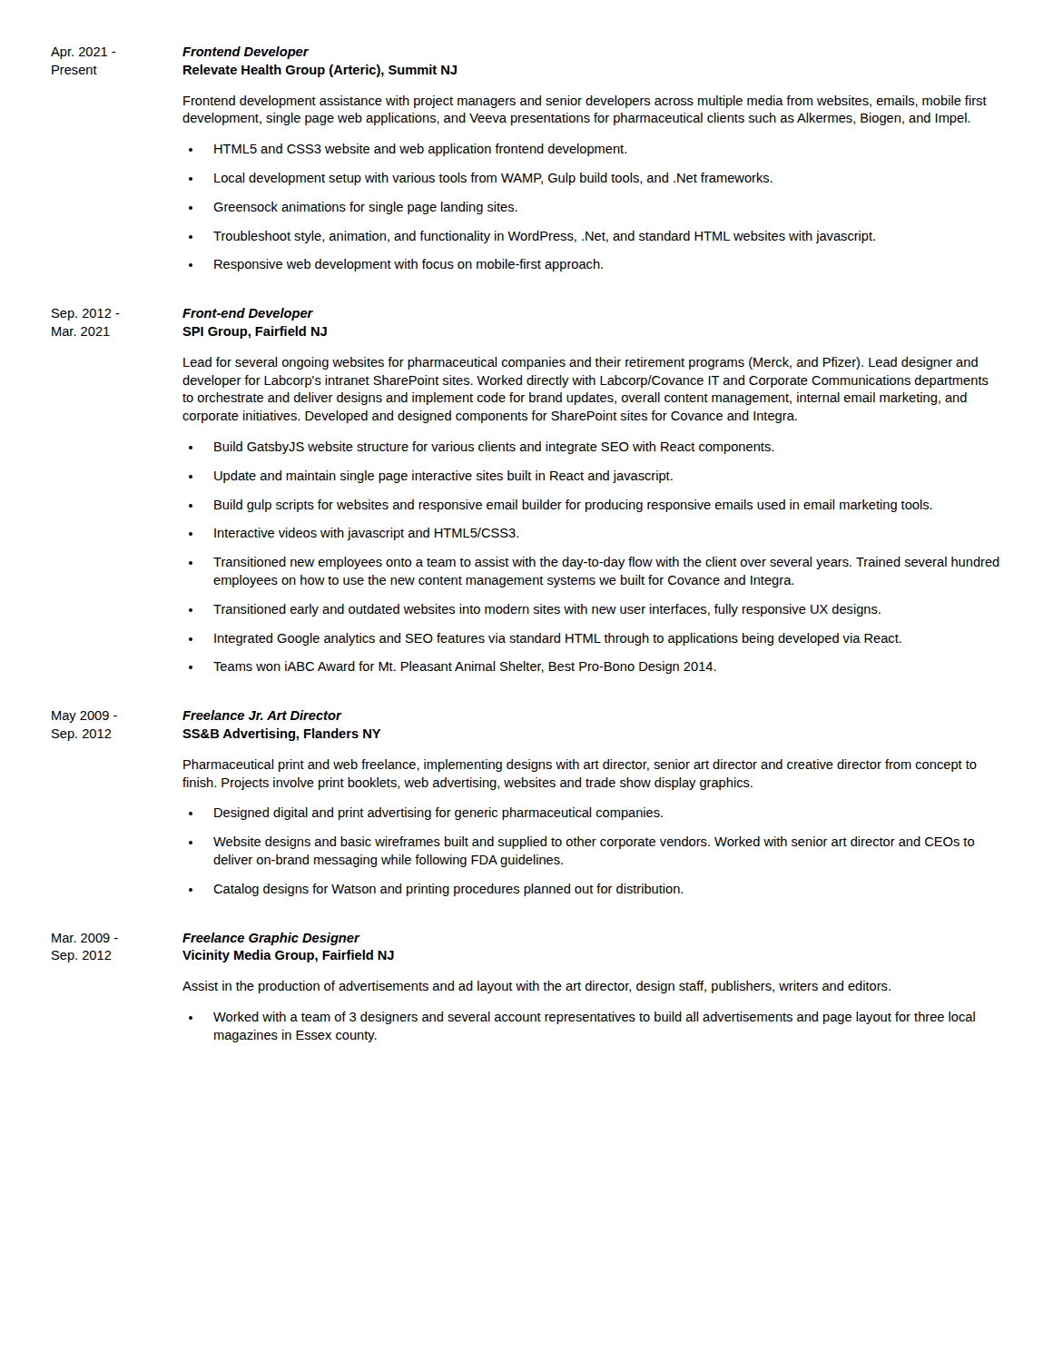Apr. 2021 - Present
Frontend Developer
Relevate Health Group (Arteric), Summit NJ
Frontend development assistance with project managers and senior developers across multiple media from websites, emails, mobile first development, single page web applications, and Veeva presentations for pharmaceutical clients such as Alkermes, Biogen, and Impel.
HTML5 and CSS3 website and web application frontend development.
Local development setup with various tools from WAMP, Gulp build tools, and .Net frameworks.
Greensock animations for single page landing sites.
Troubleshoot style, animation, and functionality in WordPress, .Net, and standard HTML websites with javascript.
Responsive web development with focus on mobile-first approach.
Sep. 2012 - Mar. 2021
Front-end Developer
SPI Group, Fairfield NJ
Lead for several ongoing websites for pharmaceutical companies and their retirement programs (Merck, and Pfizer). Lead designer and developer for Labcorp's intranet SharePoint sites. Worked directly with Labcorp/Covance IT and Corporate Communications departments to orchestrate and deliver designs and implement code for brand updates, overall content management, internal email marketing, and corporate initiatives. Developed and designed components for SharePoint sites for Covance and Integra.
Build GatsbyJS website structure for various clients and integrate SEO with React components.
Update and maintain single page interactive sites built in React and javascript.
Build gulp scripts for websites and responsive email builder for producing responsive emails used in email marketing tools.
Interactive videos with javascript and HTML5/CSS3.
Transitioned new employees onto a team to assist with the day-to-day flow with the client over several years. Trained several hundred employees on how to use the new content management systems we built for Covance and Integra.
Transitioned early and outdated websites into modern sites with new user interfaces, fully responsive UX designs.
Integrated Google analytics and SEO features via standard HTML through to applications being developed via React.
Teams won iABC Award for Mt. Pleasant Animal Shelter, Best Pro-Bono Design 2014.
May 2009 - Sep. 2012
Freelance Jr. Art Director
SS&B Advertising, Flanders NY
Pharmaceutical print and web freelance, implementing designs with art director, senior art director and creative director from concept to finish. Projects involve print booklets, web advertising, websites and trade show display graphics.
Designed digital and print advertising for generic pharmaceutical companies.
Website designs and basic wireframes built and supplied to other corporate vendors. Worked with senior art director and CEOs to deliver on-brand messaging while following FDA guidelines.
Catalog designs for Watson and printing procedures planned out for distribution.
Mar. 2009 - Sep. 2012
Freelance Graphic Designer
Vicinity Media Group, Fairfield NJ
Assist in the production of advertisements and ad layout with the art director, design staff, publishers, writers and editors.
Worked with a team of 3 designers and several account representatives to build all advertisements and page layout for three local magazines in Essex county.